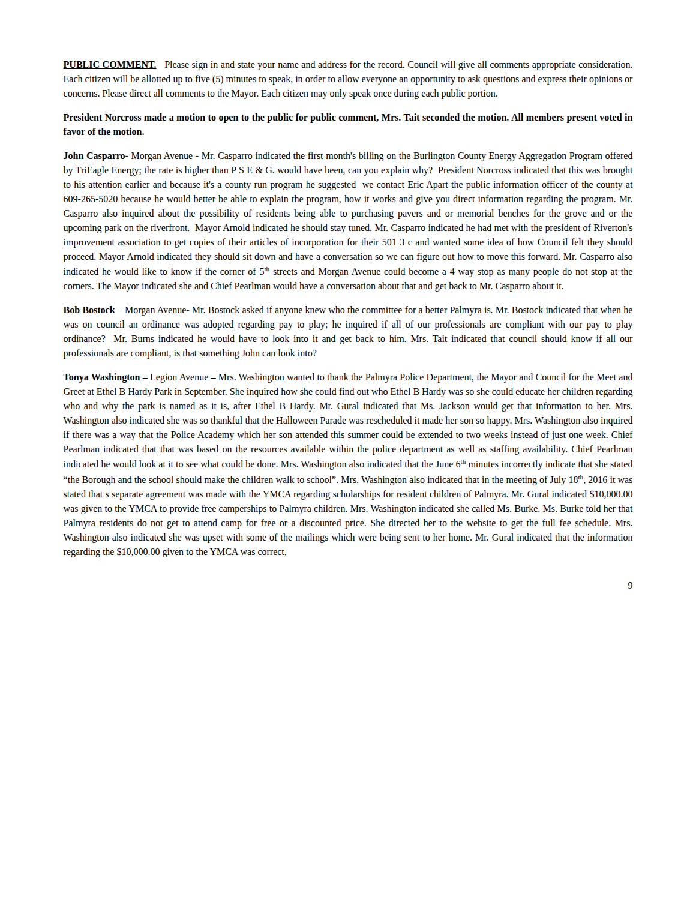PUBLIC COMMENT. Please sign in and state your name and address for the record. Council will give all comments appropriate consideration. Each citizen will be allotted up to five (5) minutes to speak, in order to allow everyone an opportunity to ask questions and express their opinions or concerns. Please direct all comments to the Mayor. Each citizen may only speak once during each public portion.
President Norcross made a motion to open to the public for public comment, Mrs. Tait seconded the motion. All members present voted in favor of the motion.
John Casparro- Morgan Avenue - Mr. Casparro indicated the first month's billing on the Burlington County Energy Aggregation Program offered by TriEagle Energy; the rate is higher than P S E & G. would have been, can you explain why? President Norcross indicated that this was brought to his attention earlier and because it's a county run program he suggested we contact Eric Apart the public information officer of the county at 609-265-5020 because he would better be able to explain the program, how it works and give you direct information regarding the program. Mr. Casparro also inquired about the possibility of residents being able to purchasing pavers and or memorial benches for the grove and or the upcoming park on the riverfront. Mayor Arnold indicated he should stay tuned. Mr. Casparro indicated he had met with the president of Riverton's improvement association to get copies of their articles of incorporation for their 501 3 c and wanted some idea of how Council felt they should proceed. Mayor Arnold indicated they should sit down and have a conversation so we can figure out how to move this forward. Mr. Casparro also indicated he would like to know if the corner of 5th streets and Morgan Avenue could become a 4 way stop as many people do not stop at the corners. The Mayor indicated she and Chief Pearlman would have a conversation about that and get back to Mr. Casparro about it.
Bob Bostock – Morgan Avenue- Mr. Bostock asked if anyone knew who the committee for a better Palmyra is. Mr. Bostock indicated that when he was on council an ordinance was adopted regarding pay to play; he inquired if all of our professionals are compliant with our pay to play ordinance? Mr. Burns indicated he would have to look into it and get back to him. Mrs. Tait indicated that council should know if all our professionals are compliant, is that something John can look into?
Tonya Washington – Legion Avenue – Mrs. Washington wanted to thank the Palmyra Police Department, the Mayor and Council for the Meet and Greet at Ethel B Hardy Park in September. She inquired how she could find out who Ethel B Hardy was so she could educate her children regarding who and why the park is named as it is, after Ethel B Hardy. Mr. Gural indicated that Ms. Jackson would get that information to her. Mrs. Washington also indicated she was so thankful that the Halloween Parade was rescheduled it made her son so happy. Mrs. Washington also inquired if there was a way that the Police Academy which her son attended this summer could be extended to two weeks instead of just one week. Chief Pearlman indicated that that was based on the resources available within the police department as well as staffing availability. Chief Pearlman indicated he would look at it to see what could be done. Mrs. Washington also indicated that the June 6th minutes incorrectly indicate that she stated “the Borough and the school should make the children walk to school”. Mrs. Washington also indicated that in the meeting of July 18th, 2016 it was stated that s separate agreement was made with the YMCA regarding scholarships for resident children of Palmyra. Mr. Gural indicated $10,000.00 was given to the YMCA to provide free camperships to Palmyra children. Mrs. Washington indicated she called Ms. Burke. Ms. Burke told her that Palmyra residents do not get to attend camp for free or a discounted price. She directed her to the website to get the full fee schedule. Mrs. Washington also indicated she was upset with some of the mailings which were being sent to her home. Mr. Gural indicated that the information regarding the $10,000.00 given to the YMCA was correct,
9